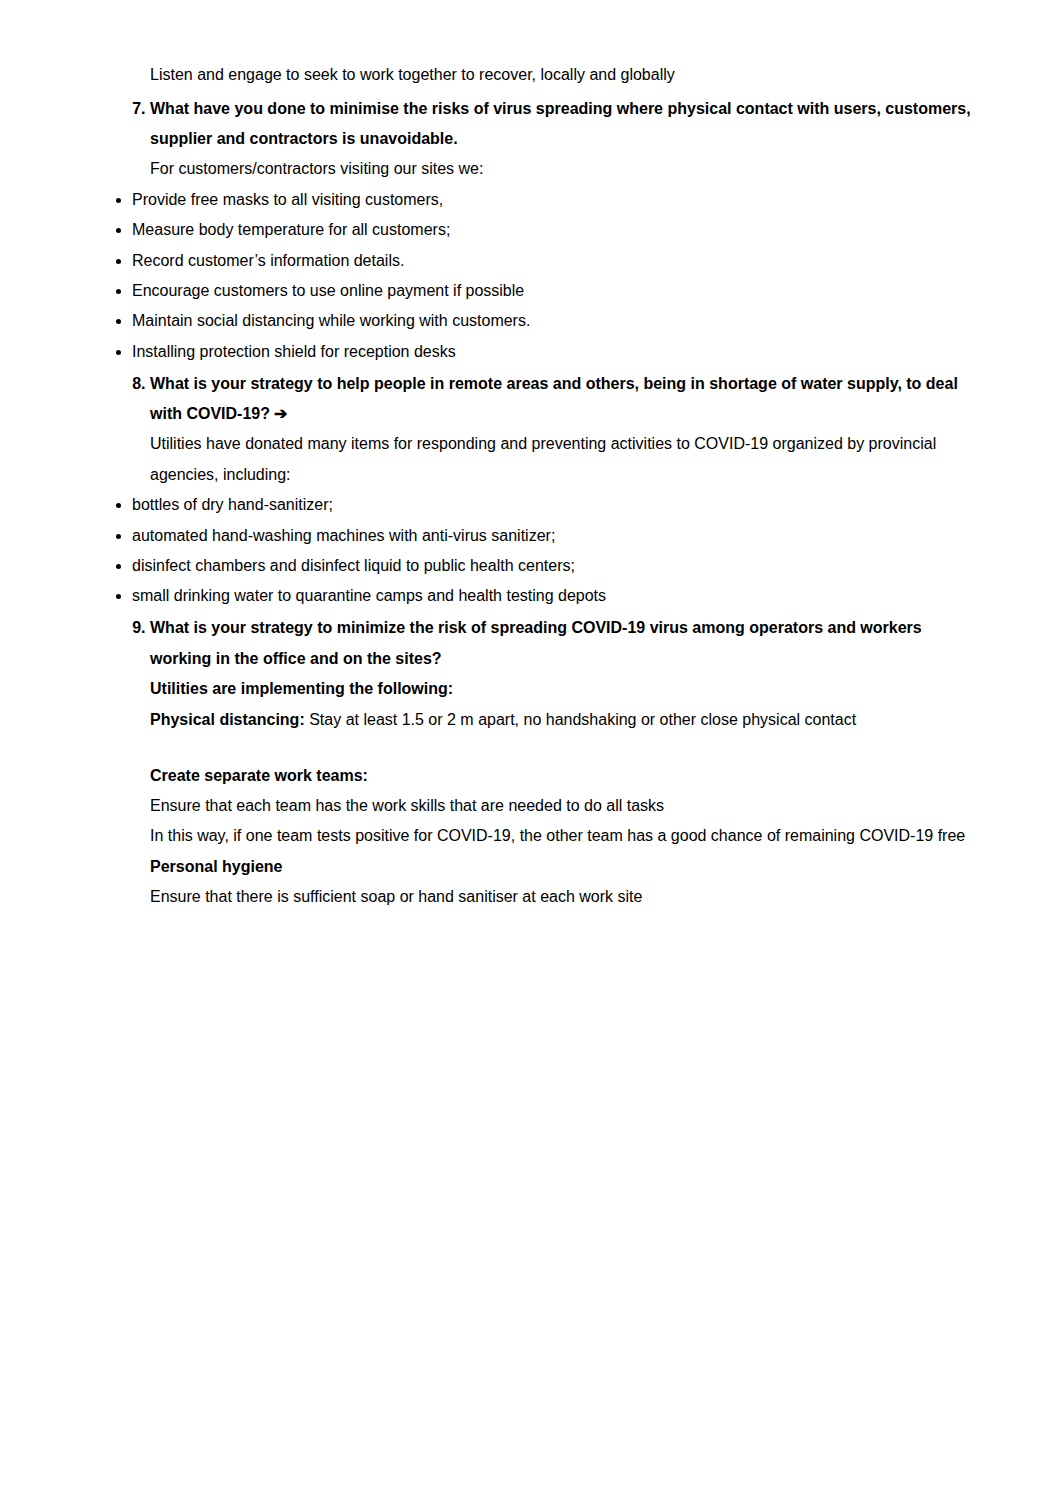Listen and engage to seek to work together to recover, locally and globally
What have you done to minimise the risks of virus spreading where physical contact with users, customers, supplier and contractors is unavoidable.
For customers/contractors visiting our sites we:
Provide free masks to all visiting customers,
Measure body temperature for all customers;
Record customer’s information details.
Encourage customers to use online payment if possible
Maintain social distancing while working with customers.
Installing protection shield for reception desks
What is your strategy to help people in remote areas and others, being in shortage of water supply, to deal with COVID-19? ➔
Utilities have donated many items for responding and preventing activities to COVID-19 organized by provincial agencies, including:
bottles of dry hand-sanitizer;
automated hand-washing machines with anti-virus sanitizer;
disinfect chambers and disinfect liquid to public health centers;
small drinking water to quarantine camps and health testing depots
What is your strategy to minimize the risk of spreading COVID-19 virus among operators and workers working in the office and on the sites?
Utilities are implementing the following:
Physical distancing: Stay at least 1.5 or 2 m apart, no handshaking or other close physical contact
Create separate work teams:
Ensure that each team has the work skills that are needed to do all tasks
In this way, if one team tests positive for COVID-19, the other team has a good chance of remaining COVID-19 free
Personal hygiene
Ensure that there is sufficient soap or hand sanitiser at each work site